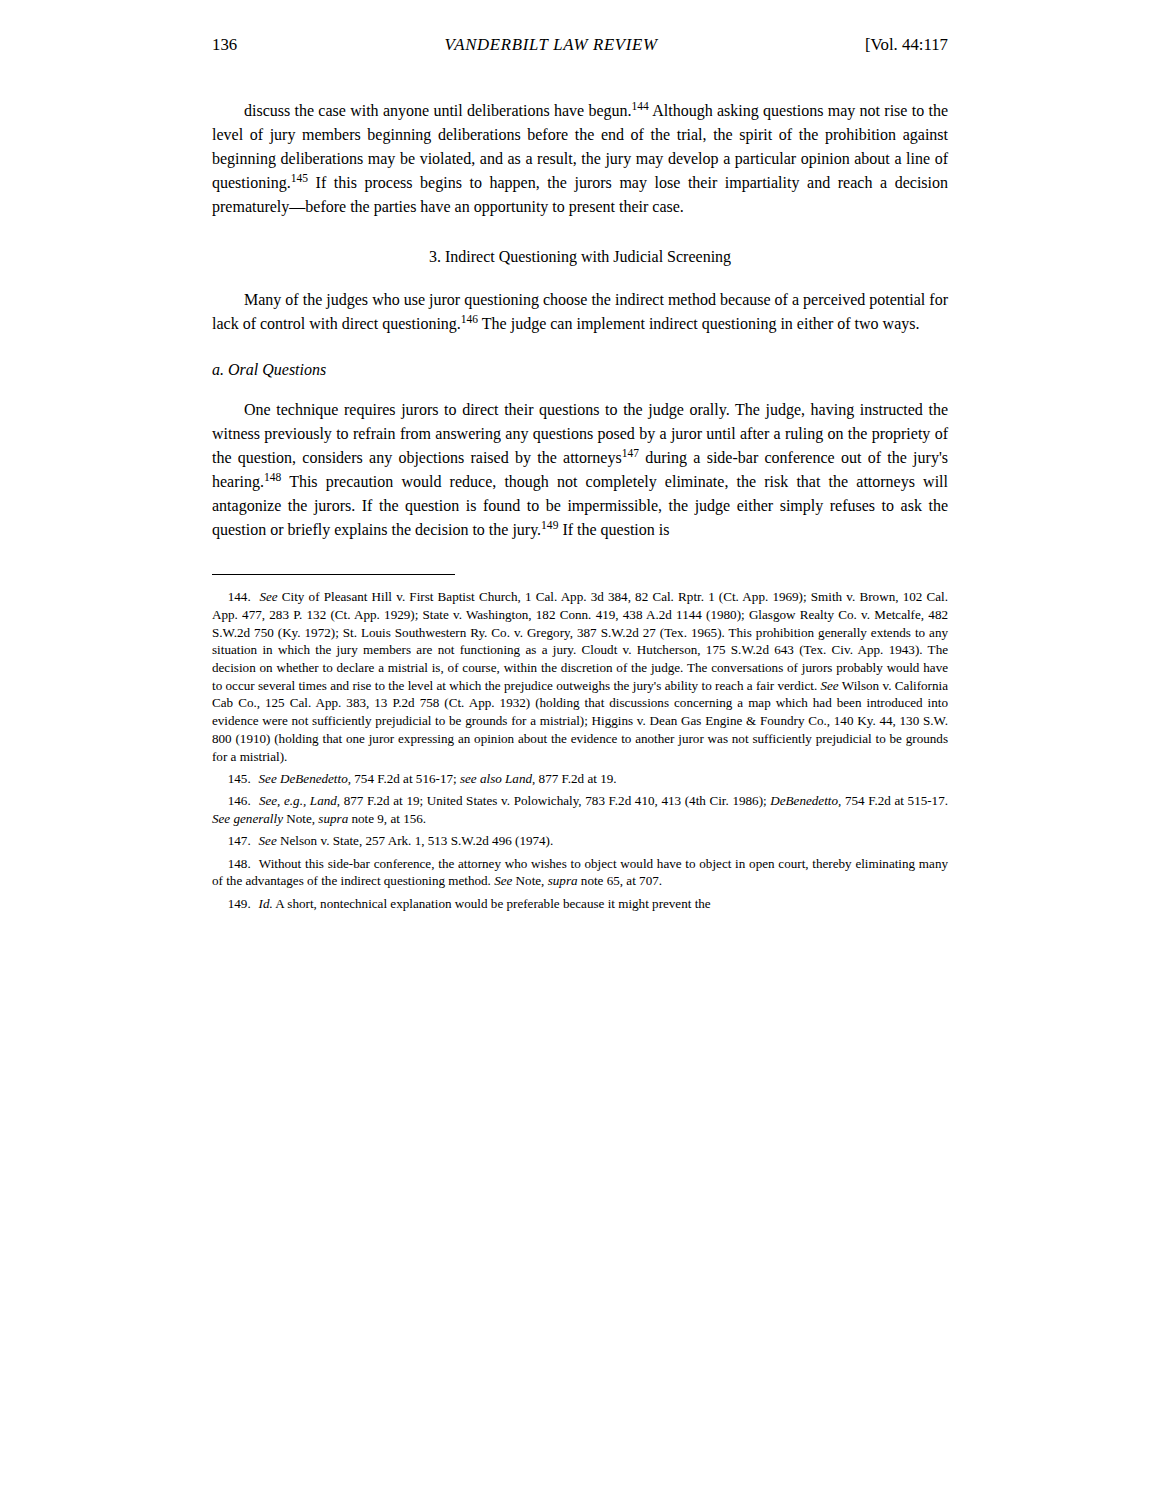136 Vanderbilt Law Review [Vol. 44:117
discuss the case with anyone until deliberations have begun.144 Although asking questions may not rise to the level of jury members beginning deliberations before the end of the trial, the spirit of the prohibition against beginning deliberations may be violated, and as a result, the jury may develop a particular opinion about a line of questioning.145 If this process begins to happen, the jurors may lose their impartiality and reach a decision prematurely—before the parties have an opportunity to present their case.
3. Indirect Questioning with Judicial Screening
Many of the judges who use juror questioning choose the indirect method because of a perceived potential for lack of control with direct questioning.146 The judge can implement indirect questioning in either of two ways.
a. Oral Questions
One technique requires jurors to direct their questions to the judge orally. The judge, having instructed the witness previously to refrain from answering any questions posed by a juror until after a ruling on the propriety of the question, considers any objections raised by the attorneys147 during a side-bar conference out of the jury's hearing.148 This precaution would reduce, though not completely eliminate, the risk that the attorneys will antagonize the jurors. If the question is found to be impermissible, the judge either simply refuses to ask the question or briefly explains the decision to the jury.149 If the question is
144. See City of Pleasant Hill v. First Baptist Church, 1 Cal. App. 3d 384, 82 Cal. Rptr. 1 (Ct. App. 1969); Smith v. Brown, 102 Cal. App. 477, 283 P. 132 (Ct. App. 1929); State v. Washington, 182 Conn. 419, 438 A.2d 1144 (1980); Glasgow Realty Co. v. Metcalfe, 482 S.W.2d 750 (Ky. 1972); St. Louis Southwestern Ry. Co. v. Gregory, 387 S.W.2d 27 (Tex. 1965). This prohibition generally extends to any situation in which the jury members are not functioning as a jury. Cloudt v. Hutcherson, 175 S.W.2d 643 (Tex. Civ. App. 1943). The decision on whether to declare a mistrial is, of course, within the discretion of the judge. The conversations of jurors probably would have to occur several times and rise to the level at which the prejudice outweighs the jury's ability to reach a fair verdict. See Wilson v. California Cab Co., 125 Cal. App. 383, 13 P.2d 758 (Ct. App. 1932) (holding that discussions concerning a map which had been introduced into evidence were not sufficiently prejudicial to be grounds for a mistrial); Higgins v. Dean Gas Engine & Foundry Co., 140 Ky. 44, 130 S.W. 800 (1910) (holding that one juror expressing an opinion about the evidence to another juror was not sufficiently prejudicial to be grounds for a mistrial).
145. See DeBenedetto, 754 F.2d at 516-17; see also Land, 877 F.2d at 19.
146. See, e.g., Land, 877 F.2d at 19; United States v. Polowichaly, 783 F.2d 410, 413 (4th Cir. 1986); DeBenedetto, 754 F.2d at 515-17. See generally Note, supra note 9, at 156.
147. See Nelson v. State, 257 Ark. 1, 513 S.W.2d 496 (1974).
148. Without this side-bar conference, the attorney who wishes to object would have to object in open court, thereby eliminating many of the advantages of the indirect questioning method. See Note, supra note 65, at 707.
149. Id. A short, nontechnical explanation would be preferable because it might prevent the